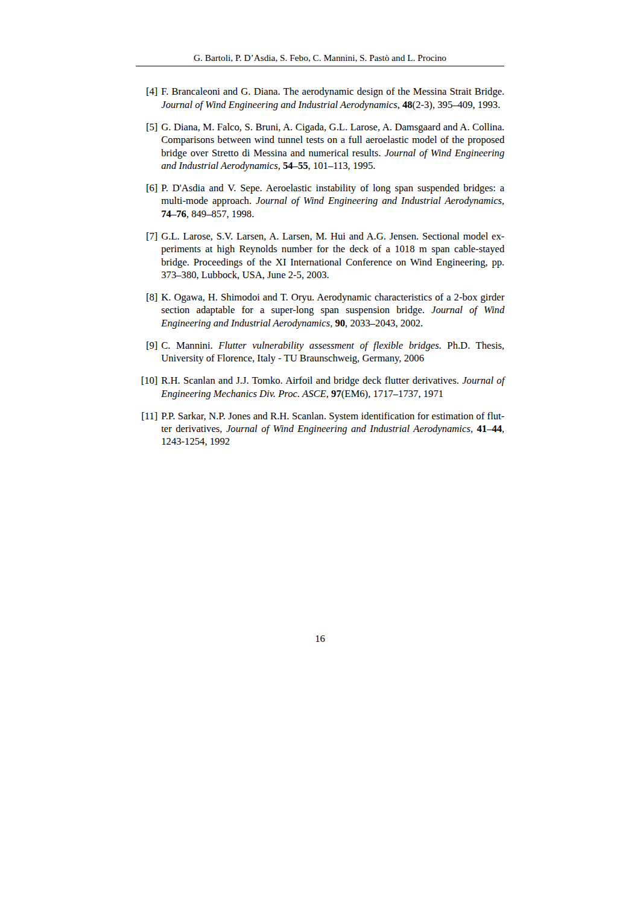G. Bartoli, P. D’Asdia, S. Febo, C. Mannini, S. Pastò and L. Procino
[4] F. Brancaleoni and G. Diana. The aerodynamic design of the Messina Strait Bridge. Journal of Wind Engineering and Industrial Aerodynamics, 48(2-3), 395–409, 1993.
[5] G. Diana, M. Falco, S. Bruni, A. Cigada, G.L. Larose, A. Damsgaard and A. Collina. Comparisons between wind tunnel tests on a full aeroelastic model of the proposed bridge over Stretto di Messina and numerical results. Journal of Wind Engineering and Industrial Aerodynamics, 54–55, 101–113, 1995.
[6] P. D'Asdia and V. Sepe. Aeroelastic instability of long span suspended bridges: a multi-mode approach. Journal of Wind Engineering and Industrial Aerodynamics, 74–76, 849–857, 1998.
[7] G.L. Larose, S.V. Larsen, A. Larsen, M. Hui and A.G. Jensen. Sectional model experiments at high Reynolds number for the deck of a 1018 m span cable-stayed bridge. Proceedings of the XI International Conference on Wind Engineering, pp. 373–380, Lubbock, USA, June 2-5, 2003.
[8] K. Ogawa, H. Shimodoi and T. Oryu. Aerodynamic characteristics of a 2-box girder section adaptable for a super-long span suspension bridge. Journal of Wind Engineering and Industrial Aerodynamics, 90, 2033–2043, 2002.
[9] C. Mannini. Flutter vulnerability assessment of flexible bridges. Ph.D. Thesis, University of Florence, Italy - TU Braunschweig, Germany, 2006
[10] R.H. Scanlan and J.J. Tomko. Airfoil and bridge deck flutter derivatives. Journal of Engineering Mechanics Div. Proc. ASCE, 97(EM6), 1717–1737, 1971
[11] P.P. Sarkar, N.P. Jones and R.H. Scanlan. System identification for estimation of flutter derivatives, Journal of Wind Engineering and Industrial Aerodynamics, 41–44, 1243-1254, 1992
16